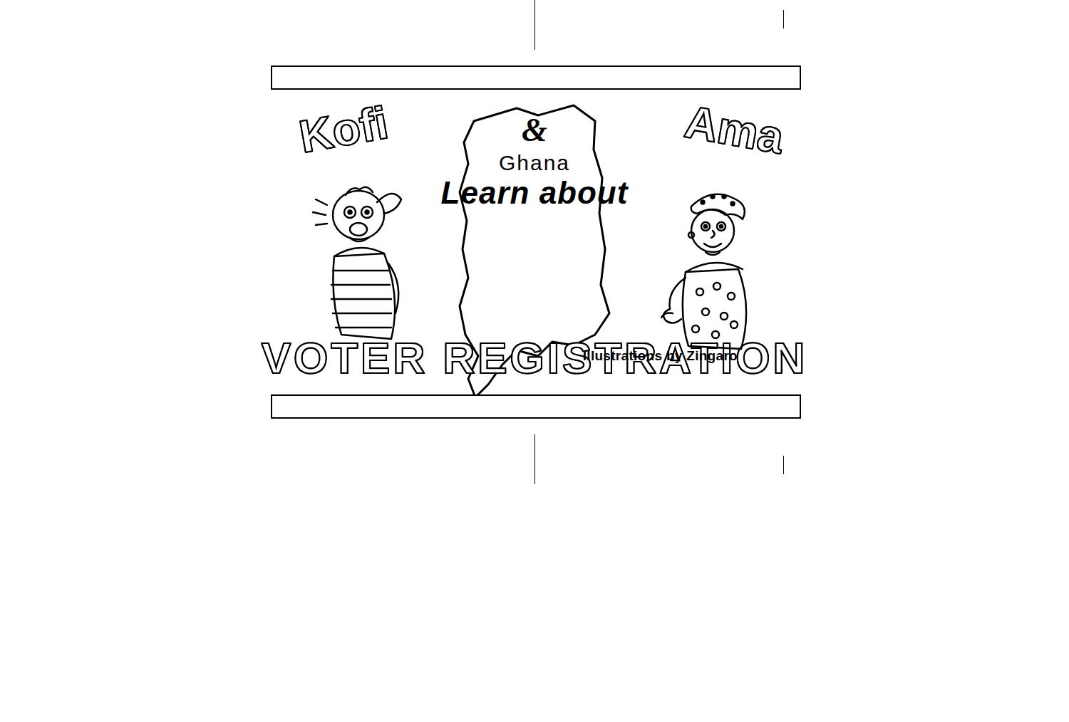Outline map of Ghana
Kofi
Ama
&
Ghana
Learn about
VOTER REGISTRATION
Kofi, a cartoon boy in a striped shirt.
Ama, a cartoon woman in a patterned headwrap and dress.
Illustrations by Zingaro